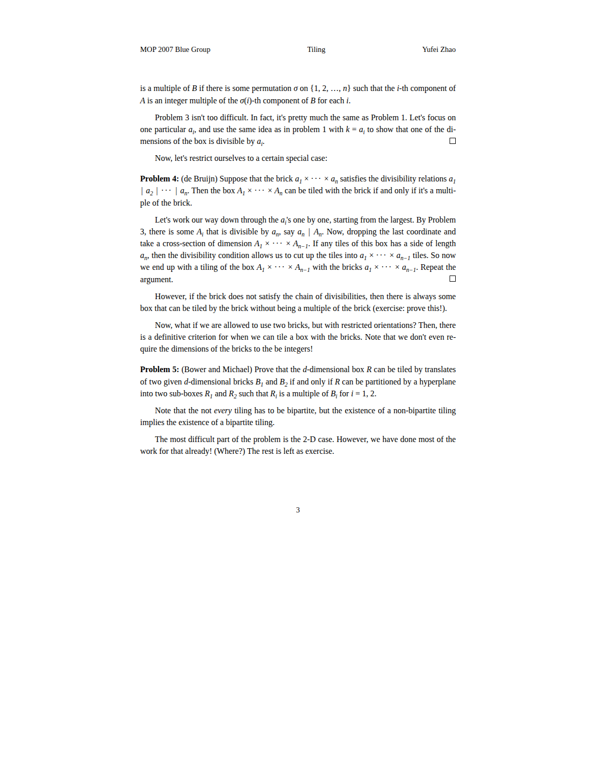MOP 2007 Blue Group
Tiling
Yufei Zhao
is a multiple of B if there is some permutation σ on {1, 2, …, n} such that the i-th component of A is an integer multiple of the σ(i)-th component of B for each i.
Problem 3 isn't too difficult. In fact, it's pretty much the same as Problem 1. Let's focus on one particular ai, and use the same idea as in problem 1 with k = ai to show that one of the dimensions of the box is divisible by ai.
Now, let's restrict ourselves to a certain special case:
Problem 4: (de Bruijn) Suppose that the brick a1 × ··· × an satisfies the divisibility relations a1 | a2 | ··· | an. Then the box A1 × ··· × An can be tiled with the brick if and only if it's a multiple of the brick.
Let's work our way down through the ai's one by one, starting from the largest. By Problem 3, there is some Ai that is divisible by an, say an | An. Now, dropping the last coordinate and take a cross-section of dimension A1 × ··· × An−1. If any tiles of this box has a side of length an, then the divisibility condition allows us to cut up the tiles into a1 × ··· × an−1 tiles. So now we end up with a tiling of the box A1 × ··· × An−1 with the bricks a1 × ··· × an−1. Repeat the argument.
However, if the brick does not satisfy the chain of divisibilities, then there is always some box that can be tiled by the brick without being a multiple of the brick (exercise: prove this!).
Now, what if we are allowed to use two bricks, but with restricted orientations? Then, there is a definitive criterion for when we can tile a box with the bricks. Note that we don't even require the dimensions of the bricks to the be integers!
Problem 5: (Bower and Michael) Prove that the d-dimensional box R can be tiled by translates of two given d-dimensional bricks B1 and B2 if and only if R can be partitioned by a hyperplane into two sub-boxes R1 and R2 such that Ri is a multiple of Bi for i = 1, 2.
Note that the not every tiling has to be bipartite, but the existence of a non-bipartite tiling implies the existence of a bipartite tiling.
The most difficult part of the problem is the 2-D case. However, we have done most of the work for that already! (Where?) The rest is left as exercise.
3